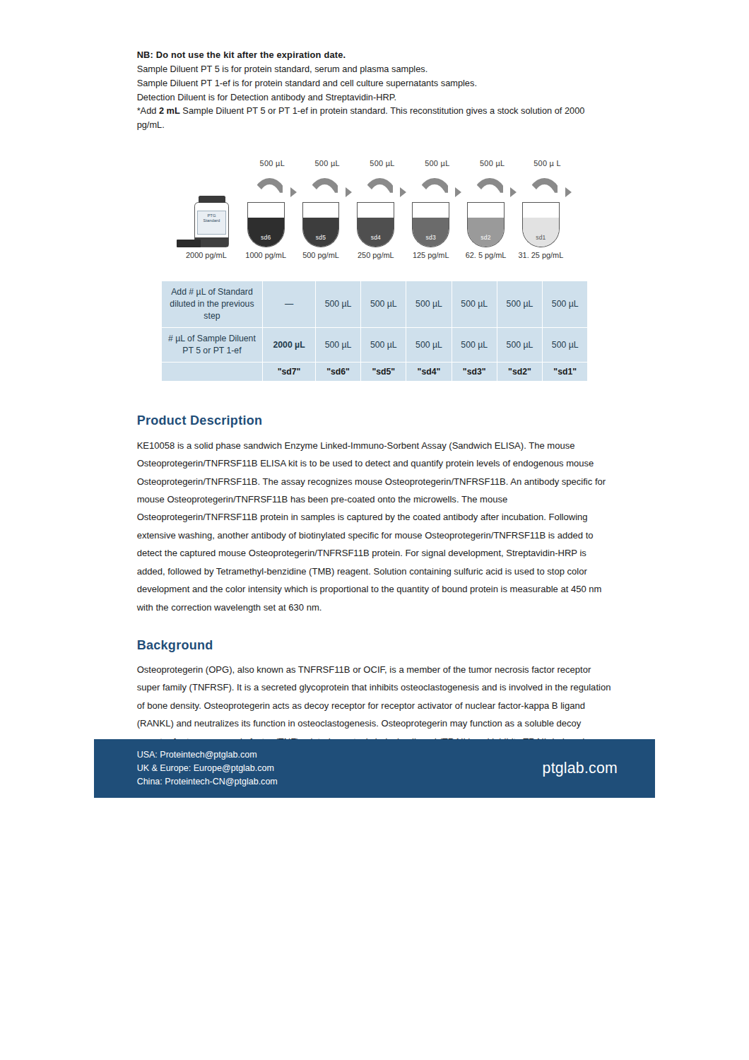NB: Do not use the kit after the expiration date.
Sample Diluent PT 5 is for protein standard, serum and plasma samples.
Sample Diluent PT 1-ef is for protein standard and cell culture supernatants samples.
Detection Diluent is for Detection antibody and Streptavidin-HRP.
*Add 2 mL Sample Diluent PT 5 or PT 1-ef in protein standard. This reconstitution gives a stock solution of 2000 pg/mL.
500 µL 500 µL 500 µL 500 µL 500 µL 500 µ L
PTG
Standard
sd6
sd5
sd4
sd3
sd2
sd1
2000 pg/mL
1000 pg/mL
500 pg/mL
250 pg/mL
125 pg/mL
62. 5 pg/mL
31. 25 pg/mL
| Add # µL of Standard diluted in the previous step | — | 500 µL | 500 µL | 500 µL | 500 µL | 500 µL | 500 µL |
| # µL of Sample Diluent PT 5 or PT 1-ef | 2000 µL | 500 µL | 500 µL | 500 µL | 500 µL | 500 µL | 500 µL |
| | "sd7" | "sd6" | "sd5" | "sd4" | "sd3" | "sd2" | "sd1" |
Product Description
KE10058 is a solid phase sandwich Enzyme Linked-Immuno-Sorbent Assay (Sandwich ELISA). The mouse Osteoprotegerin/TNFRSF11B ELISA kit is to be used to detect and quantify protein levels of endogenous mouse Osteoprotegerin/TNFRSF11B. The assay recognizes mouse Osteoprotegerin/TNFRSF11B. An antibody specific for mouse Osteoprotegerin/TNFRSF11B has been pre-coated onto the microwells. The mouse Osteoprotegerin/TNFRSF11B protein in samples is captured by the coated antibody after incubation. Following extensive washing, another antibody of biotinylated specific for mouse Osteoprotegerin/TNFRSF11B is added to detect the captured mouse Osteoprotegerin/TNFRSF11B protein. For signal development, Streptavidin-HRP is added, followed by Tetramethyl-benzidine (TMB) reagent. Solution containing sulfuric acid is used to stop color development and the color intensity which is proportional to the quantity of bound protein is measurable at 450 nm with the correction wavelength set at 630 nm.
Background
Osteoprotegerin (OPG), also known as TNFRSF11B or OCIF, is a member of the tumor necrosis factor receptor super family (TNFRSF). It is a secreted glycoprotein that inhibits osteoclastogenesis and is involved in the regulation of bone density. Osteoprotegerin acts as decoy receptor for receptor activator of nuclear factor-kappa B ligand (RANKL) and neutralizes its function in osteoclastogenesis. Osteoprotegerin may function as a soluble decoy receptor for tumor necrosis factor (TNF)-related apoptosis inducing ligand (TRAIL) and inhibits TRAIL-induced apoptosis. TRAIL blocks osteoprotegerin mediated inhibition of osteoclastogenesis.
2/6
USA: Proteintech@ptglab.com
UK & Europe: Europe@ptglab.com
China: Proteintech-CN@ptglab.com
ptglab.com